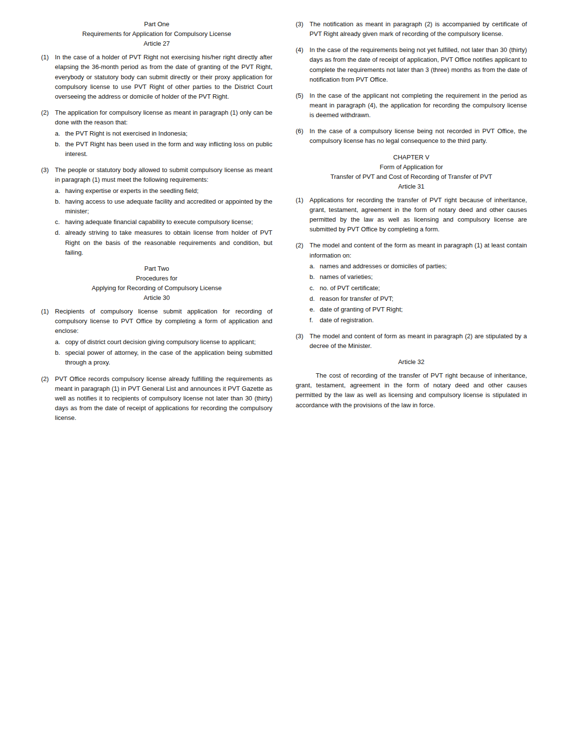Part One
Requirements for Application for Compulsory License
Article 27
(1) In the case of a holder of PVT Right not exercising his/her right directly after elapsing the 36-month period as from the date of granting of the PVT Right, everybody or statutory body can submit directly or their proxy application for compulsory license to use PVT Right of other parties to the District Court overseeing the address or domicile of holder of the PVT Right.
(2) The application for compulsory license as meant in paragraph (1) only can be done with the reason that:
a. the PVT Right is not exercised in Indonesia;
b. the PVT Right has been used in the form and way inflicting loss on public interest.
(3) The people or statutory body allowed to submit compulsory license as meant in paragraph (1) must meet the following requirements:
a. having expertise or experts in the seedling field;
b. having access to use adequate facility and accredited or appointed by the minister;
c. having adequate financial capability to execute compulsory license;
d. already striving to take measures to obtain license from holder of PVT Right on the basis of the reasonable requirements and condition, but failing.
Part Two
Procedures for
Applying for Recording of Compulsory License
Article 30
(1) Recipients of compulsory license submit application for recording of compulsory license to PVT Office by completing a form of application and enclose:
a. copy of district court decision giving compulsory license to applicant;
b. special power of attorney, in the case of the application being submitted through a proxy.
(2) PVT Office records compulsory license already fulfilling the requirements as meant in paragraph (1) in PVT General List and announces it PVT Gazette as well as notifies it to recipients of compulsory license not later than 30 (thirty) days as from the date of receipt of applications for recording the compulsory license.
(3) The notification as meant in paragraph (2) is accompanied by certificate of PVT Right already given mark of recording of the compulsory license.
(4) In the case of the requirements being not yet fulfilled, not later than 30 (thirty) days as from the date of receipt of application, PVT Office notifies applicant to complete the requirements not later than 3 (three) months as from the date of notification from PVT Office.
(5) In the case of the applicant not completing the requirement in the period as meant in paragraph (4), the application for recording the compulsory license is deemed withdrawn.
(6) In the case of a compulsory license being not recorded in PVT Office, the compulsory license has no legal consequence to the third party.
CHAPTER V
Form of Application for
Transfer of PVT and Cost of Recording of Transfer of PVT
Article 31
(1) Applications for recording the transfer of PVT right because of inheritance, grant, testament, agreement in the form of notary deed and other causes permitted by the law as well as licensing and compulsory license are submitted by PVT Office by completing a form.
(2) The model and content of the form as meant in paragraph (1) at least contain information on:
a. names and addresses or domiciles of parties;
b. names of varieties;
c. no. of PVT certificate;
d. reason for transfer of PVT;
e. date of granting of PVT Right;
f. date of registration.
(3) The model and content of form as meant in paragraph (2) are stipulated by a decree of the Minister.
Article 32
The cost of recording of the transfer of PVT right because of inheritance, grant, testament, agreement in the form of notary deed and other causes permitted by the law as well as licensing and compulsory license is stipulated in accordance with the provisions of the law in force.